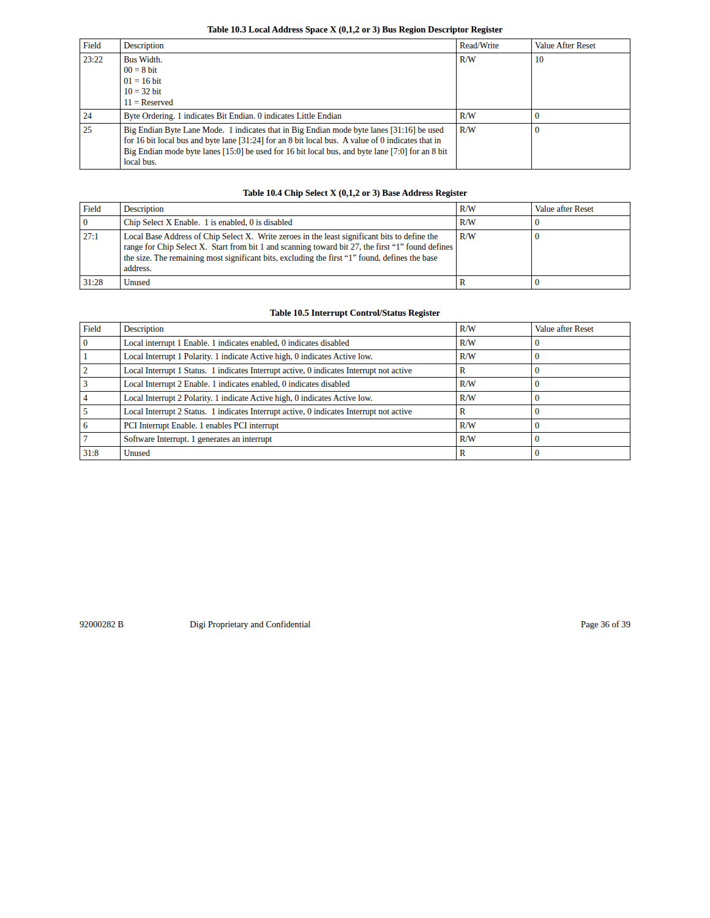Table 10.3 Local Address Space X (0,1,2 or 3) Bus Region Descriptor Register
| Field | Description | Read/Write | Value After Reset |
| --- | --- | --- | --- |
| 23:22 | Bus Width. 00 = 8 bit 01 = 16 bit 10 = 32 bit 11 = Reserved | R/W | 10 |
| 24 | Byte Ordering. 1 indicates Bit Endian. 0 indicates Little Endian | R/W | 0 |
| 25 | Big Endian Byte Lane Mode. 1 indicates that in Big Endian mode byte lanes [31:16] be used for 16 bit local bus and byte lane [31:24] for an 8 bit local bus. A value of 0 indicates that in Big Endian mode byte lanes [15:0] be used for 16 bit local bus, and byte lane [7:0] for an 8 bit local bus. | R/W | 0 |
Table 10.4 Chip Select X (0,1,2 or 3) Base Address Register
| Field | Description | R/W | Value after Reset |
| --- | --- | --- | --- |
| 0 | Chip Select X Enable. 1 is enabled, 0 is disabled | R/W | 0 |
| 27:1 | Local Base Address of Chip Select X. Write zeroes in the least significant bits to define the range for Chip Select X. Start from bit 1 and scanning toward bit 27, the first “1” found defines the size. The remaining most significant bits, excluding the first “1” found, defines the base address. | R/W | 0 |
| 31:28 | Unused | R | 0 |
Table 10.5 Interrupt Control/Status Register
| Field | Description | R/W | Value after Reset |
| --- | --- | --- | --- |
| 0 | Local interrupt 1 Enable. 1 indicates enabled, 0 indicates disabled | R/W | 0 |
| 1 | Local Interrupt 1 Polarity. 1 indicate Active high, 0 indicates Active low. | R/W | 0 |
| 2 | Local Interrupt 1 Status. 1 indicates Interrupt active, 0 indicates Interrupt not active | R | 0 |
| 3 | Local Interrupt 2 Enable. 1 indicates enabled, 0 indicates disabled | R/W | 0 |
| 4 | Local Interrupt 2 Polarity. 1 indicate Active high, 0 indicates Active low. | R/W | 0 |
| 5 | Local Interrupt 2 Status. 1 indicates Interrupt active, 0 indicates Interrupt not active | R | 0 |
| 6 | PCI Interrupt Enable. 1 enables PCI interrupt | R/W | 0 |
| 7 | Software Interrupt. 1 generates an interrupt | R/W | 0 |
| 31:8 | Unused | R | 0 |
92000282 B Digi Proprietary and Confidential Page 36 of 39